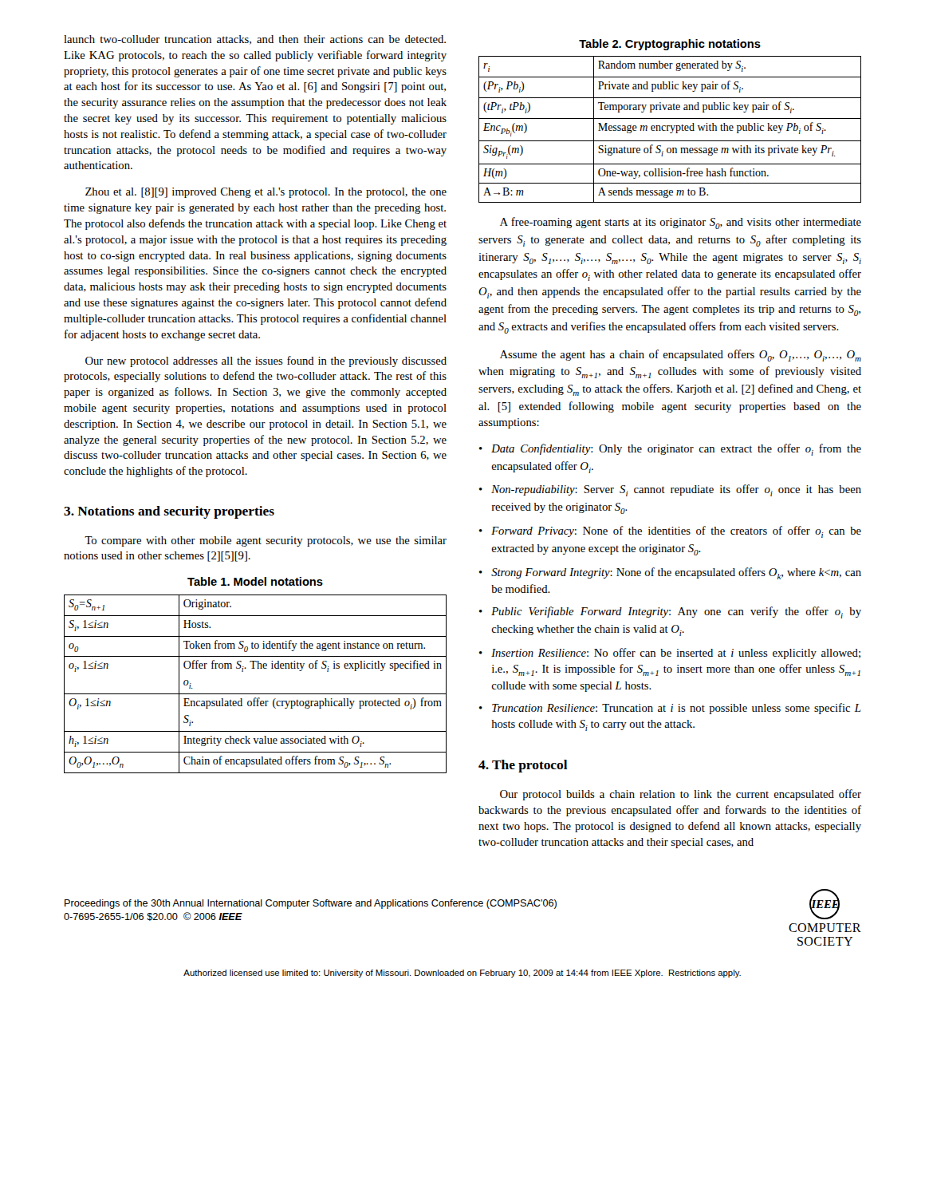launch two-colluder truncation attacks, and then their actions can be detected. Like KAG protocols, to reach the so called publicly verifiable forward integrity propriety, this protocol generates a pair of one time secret private and public keys at each host for its successor to use. As Yao et al. [6] and Songsiri [7] point out, the security assurance relies on the assumption that the predecessor does not leak the secret key used by its successor. This requirement to potentially malicious hosts is not realistic. To defend a stemming attack, a special case of two-colluder truncation attacks, the protocol needs to be modified and requires a two-way authentication.
Zhou et al. [8][9] improved Cheng et al.'s protocol. In the protocol, the one time signature key pair is generated by each host rather than the preceding host. The protocol also defends the truncation attack with a special loop. Like Cheng et al.'s protocol, a major issue with the protocol is that a host requires its preceding host to co-sign encrypted data. In real business applications, signing documents assumes legal responsibilities. Since the co-signers cannot check the encrypted data, malicious hosts may ask their preceding hosts to sign encrypted documents and use these signatures against the co-signers later. This protocol cannot defend multiple-colluder truncation attacks. This protocol requires a confidential channel for adjacent hosts to exchange secret data.
Our new protocol addresses all the issues found in the previously discussed protocols, especially solutions to defend the two-colluder attack. The rest of this paper is organized as follows. In Section 3, we give the commonly accepted mobile agent security properties, notations and assumptions used in protocol description. In Section 4, we describe our protocol in detail. In Section 5.1, we analyze the general security properties of the new protocol. In Section 5.2, we discuss two-colluder truncation attacks and other special cases. In Section 6, we conclude the highlights of the protocol.
3. Notations and security properties
To compare with other mobile agent security protocols, we use the similar notions used in other schemes [2][5][9].
Table 1. Model notations
| S 0 =S n+1 | Originator. |
| S i , 1≤ i ≤ n | Hosts. |
| o 0 | Token from S 0 to identify the agent instance on return. |
| o i , 1≤ i ≤ n | Offer from S i . The identity of S i is explicitly specified in o i. |
| O i , 1≤ i ≤ n | Encapsulated offer (cryptographically protected o i ) from S i . |
| h i , 1≤ i ≤ n | Integrity check value associated with O i . |
| O 0 ,O 1 ,…,O n | Chain of encapsulated offers from S 0 , S 1 ,… S n . |
Table 2. Cryptographic notations
| r i | Random number generated by S i . |
| ( Pr i , Pb i ) | Private and public key pair of S i . |
| ( tPr i , tPb i ) | Temporary private and public key pair of S i . |
| Enc Pb i ( m ) | Message m encrypted with the public key Pb i of S i . |
| Sig Pr i ( m ) | Signature of S i on message m with its private key Pr i. |
| H ( m ) | One-way, collision-free hash function. |
| A→B: m | A sends message m to B. |
A free-roaming agent starts at its originator S0, and visits other intermediate servers Si to generate and collect data, and returns to S0 after completing its itinerary S0, S1,…, Si,…, Sm,…, S0. While the agent migrates to server Si, Si encapsulates an offer oi with other related data to generate its encapsulated offer Oi, and then appends the encapsulated offer to the partial results carried by the agent from the preceding servers. The agent completes its trip and returns to S0, and S0 extracts and verifies the encapsulated offers from each visited servers.
Assume the agent has a chain of encapsulated offers O0, O1,…, Oi,…, Om when migrating to Sm+1, and Sm+1 colludes with some of previously visited servers, excluding Sm to attack the offers. Karjoth et al. [2] defined and Cheng, et al. [5] extended following mobile agent security properties based on the assumptions:
Data Confidentiality: Only the originator can extract the offer oi from the encapsulated offer Oi.
Non-repudiability: Server Si cannot repudiate its offer oi once it has been received by the originator S0.
Forward Privacy: None of the identities of the creators of offer oi can be extracted by anyone except the originator S0.
Strong Forward Integrity: None of the encapsulated offers Ok, where k<m, can be modified.
Public Verifiable Forward Integrity: Any one can verify the offer oi by checking whether the chain is valid at Oi.
Insertion Resilience: No offer can be inserted at i unless explicitly allowed; i.e., Sm+1. It is impossible for Sm+1 to insert more than one offer unless Sm+1 collude with some special L hosts.
Truncation Resilience: Truncation at i is not possible unless some specific L hosts collude with Si to carry out the attack.
4. The protocol
Our protocol builds a chain relation to link the current encapsulated offer backwards to the previous encapsulated offer and forwards to the identities of next two hops. The protocol is designed to defend all known attacks, especially two-colluder truncation attacks and their special cases, and
Proceedings of the 30th Annual International Computer Software and Applications Conference (COMPSAC'06)
0-7695-2655-1/06 $20.00 © 2006 IEEE
IEEE
COMPUTER
SOCIETY
Authorized licensed use limited to: University of Missouri. Downloaded on February 10, 2009 at 14:44 from IEEE Xplore. Restrictions apply.